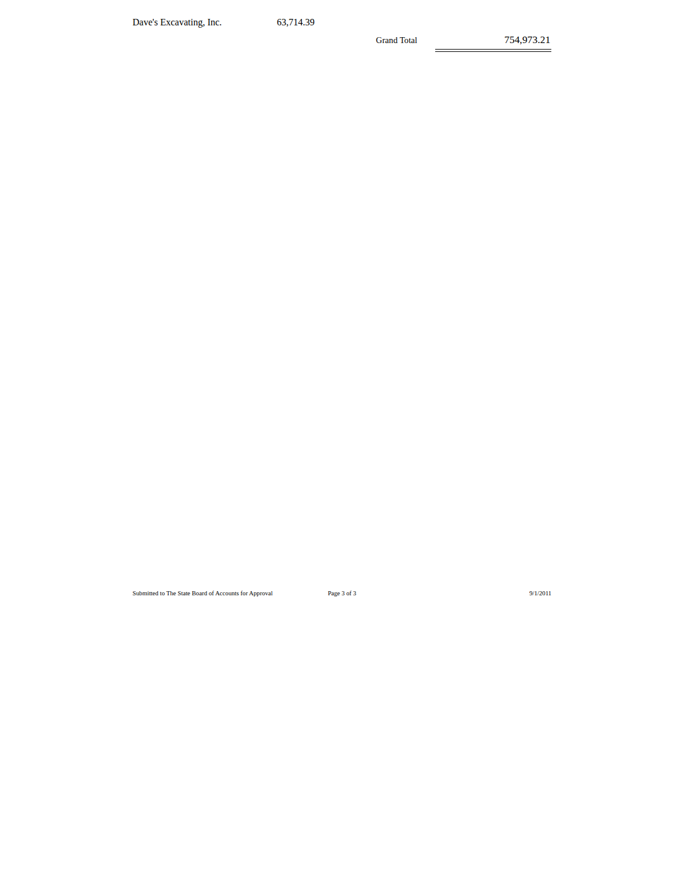Dave's Excavating, Inc. 63,714.39
Grand Total 754,973.21
Submitted to The State Board of Accounts for Approval Page 3 of 3 9/1/2011